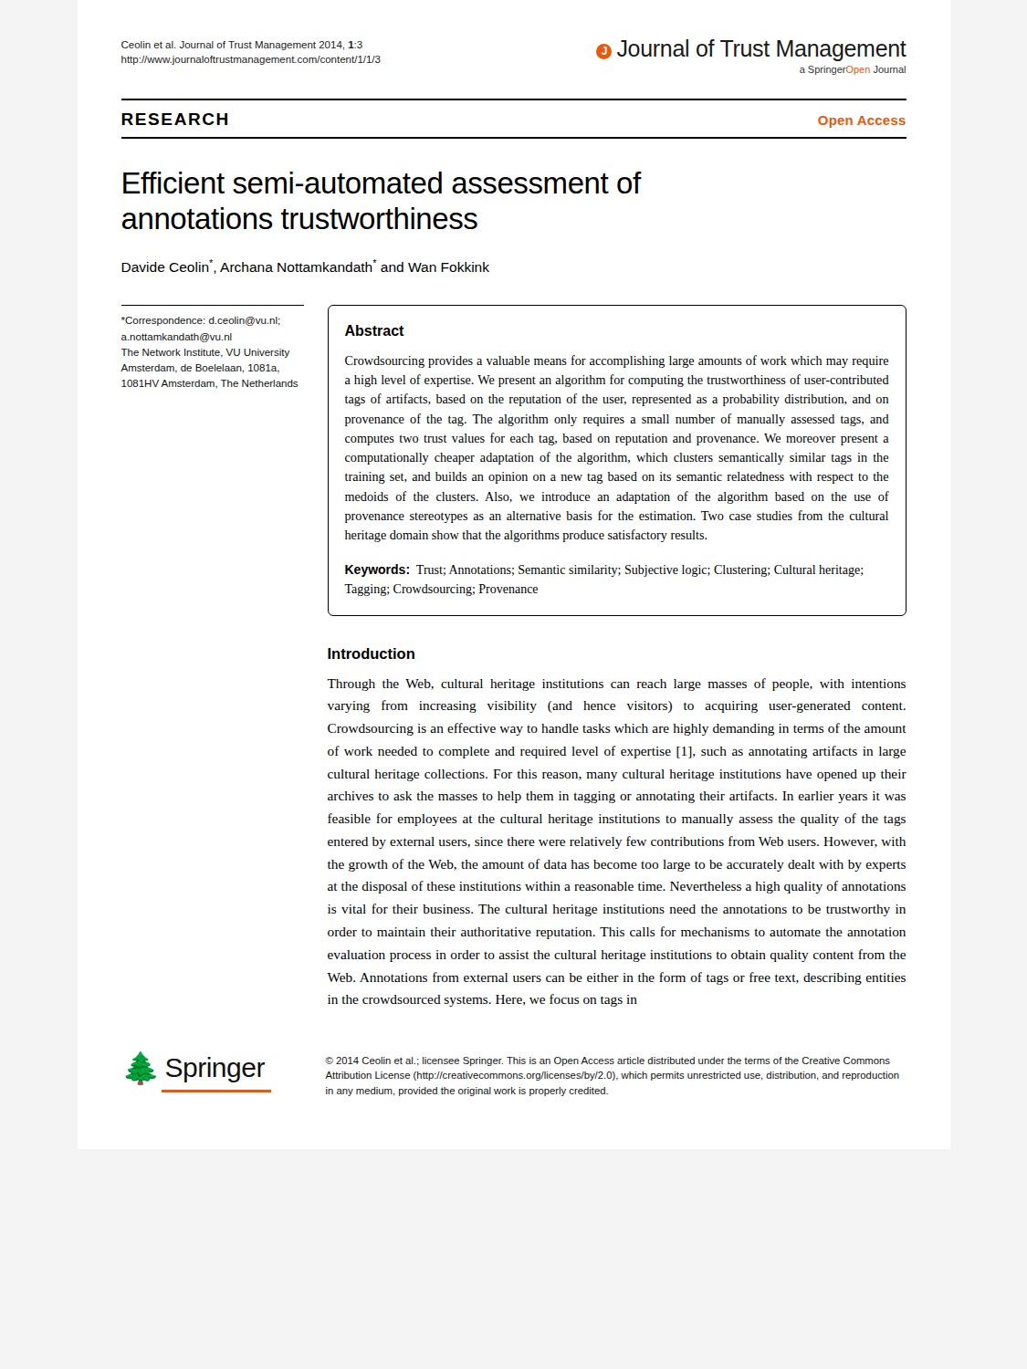Ceolin et al. Journal of Trust Management 2014, 1:3
http://www.journaloftrustmanagement.com/content/1/1/3
JJournal of Trust Management
a SpringerOpen Journal
RESEARCH
Open Access
Efficient semi-automated assessment of
annotations trustworthiness
Davide Ceolin*, Archana Nottamkandath* and Wan Fokkink
*Correspondence: d.ceolin@vu.nl;
a.nottamkandath@vu.nl
The Network Institute, VU University Amsterdam, de Boelelaan, 1081a, 1081HV Amsterdam, The Netherlands
Abstract
Crowdsourcing provides a valuable means for accomplishing large amounts of work which may require a high level of expertise. We present an algorithm for computing the trustworthiness of user-contributed tags of artifacts, based on the reputation of the user, represented as a probability distribution, and on provenance of the tag. The algorithm only requires a small number of manually assessed tags, and computes two trust values for each tag, based on reputation and provenance. We moreover present a computationally cheaper adaptation of the algorithm, which clusters semantically similar tags in the training set, and builds an opinion on a new tag based on its semantic relatedness with respect to the medoids of the clusters. Also, we introduce an adaptation of the algorithm based on the use of provenance stereotypes as an alternative basis for the estimation. Two case studies from the cultural heritage domain show that the algorithms produce satisfactory results.
Keywords: Trust; Annotations; Semantic similarity; Subjective logic; Clustering; Cultural heritage; Tagging; Crowdsourcing; Provenance
Introduction
Through the Web, cultural heritage institutions can reach large masses of people, with intentions varying from increasing visibility (and hence visitors) to acquiring user-generated content. Crowdsourcing is an effective way to handle tasks which are highly demanding in terms of the amount of work needed to complete and required level of expertise [1], such as annotating artifacts in large cultural heritage collections. For this reason, many cultural heritage institutions have opened up their archives to ask the masses to help them in tagging or annotating their artifacts. In earlier years it was feasible for employees at the cultural heritage institutions to manually assess the quality of the tags entered by external users, since there were relatively few contributions from Web users. However, with the growth of the Web, the amount of data has become too large to be accurately dealt with by experts at the disposal of these institutions within a reasonable time. Nevertheless a high quality of annotations is vital for their business. The cultural heritage institutions need the annotations to be trustworthy in order to maintain their authoritative reputation. This calls for mechanisms to automate the annotation evaluation process in order to assist the cultural heritage institutions to obtain quality content from the Web. Annotations from external users can be either in the form of tags or free text, describing entities in the crowdsourced systems. Here, we focus on tags in
🌲
Springer
© 2014 Ceolin et al.; licensee Springer. This is an Open Access article distributed under the terms of the Creative Commons Attribution License (http://creativecommons.org/licenses/by/2.0), which permits unrestricted use, distribution, and reproduction in any medium, provided the original work is properly credited.